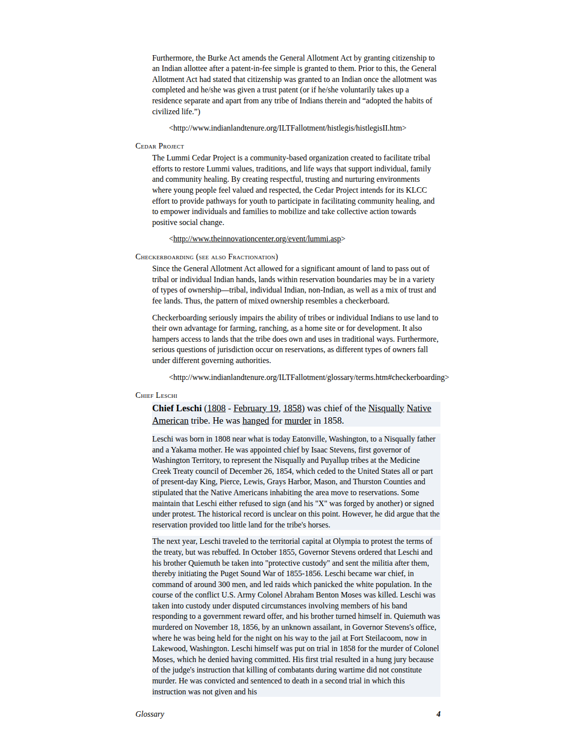Furthermore, the Burke Act amends the General Allotment Act by granting citizenship to an Indian allottee after a patent-in-fee simple is granted to them. Prior to this, the General Allotment Act had stated that citizenship was granted to an Indian once the allotment was completed and he/she was given a trust patent (or if he/she voluntarily takes up a residence separate and apart from any tribe of Indians therein and “adopted the habits of civilized life.”)
<http://www.indianlandtenure.org/ILTFallotment/histlegis/histlegisII.htm>
Cedar Project
The Lummi Cedar Project is a community-based organization created to facilitate tribal efforts to restore Lummi values, traditions, and life ways that support individual, family and community healing. By creating respectful, trusting and nurturing environments where young people feel valued and respected, the Cedar Project intends for its KLCC effort to provide pathways for youth to participate in facilitating community healing, and to empower individuals and families to mobilize and take collective action towards positive social change.
<http://www.theinnovationcenter.org/event/lummi.asp>
Checkerboarding (see also Fractionation)
Since the General Allotment Act allowed for a significant amount of land to pass out of tribal or individual Indian hands, lands within reservation boundaries may be in a variety of types of ownership—tribal, individual Indian, non-Indian, as well as a mix of trust and fee lands. Thus, the pattern of mixed ownership resembles a checkerboard.
Checkerboarding seriously impairs the ability of tribes or individual Indians to use land to their own advantage for farming, ranching, as a home site or for development. It also hampers access to lands that the tribe does own and uses in traditional ways. Furthermore, serious questions of jurisdiction occur on reservations, as different types of owners fall under different governing authorities.
<http://www.indianlandtenure.org/ILTFallotment/glossary/terms.htm#checkerboarding>
Chief Leschi
Chief Leschi (1808 - February 19, 1858) was chief of the Nisqually Native American tribe. He was hanged for murder in 1858.
Leschi was born in 1808 near what is today Eatonville, Washington, to a Nisqually father and a Yakama mother. He was appointed chief by Isaac Stevens, first governor of Washington Territory, to represent the Nisqually and Puyallup tribes at the Medicine Creek Treaty council of December 26, 1854, which ceded to the United States all or part of present-day King, Pierce, Lewis, Grays Harbor, Mason, and Thurston Counties and stipulated that the Native Americans inhabiting the area move to reservations. Some maintain that Leschi either refused to sign (and his "X" was forged by another) or signed under protest. The historical record is unclear on this point. However, he did argue that the reservation provided too little land for the tribe's horses.
The next year, Leschi traveled to the territorial capital at Olympia to protest the terms of the treaty, but was rebuffed. In October 1855, Governor Stevens ordered that Leschi and his brother Quiemuth be taken into "protective custody" and sent the militia after them, thereby initiating the Puget Sound War of 1855-1856. Leschi became war chief, in command of around 300 men, and led raids which panicked the white population. In the course of the conflict U.S. Army Colonel Abraham Benton Moses was killed. Leschi was taken into custody under disputed circumstances involving members of his band responding to a government reward offer, and his brother turned himself in. Quiemuth was murdered on November 18, 1856, by an unknown assailant, in Governor Stevens's office, where he was being held for the night on his way to the jail at Fort Steilacoom, now in Lakewood, Washington. Leschi himself was put on trial in 1858 for the murder of Colonel Moses, which he denied having committed. His first trial resulted in a hung jury because of the judge's instruction that killing of combatants during wartime did not constitute murder. He was convicted and sentenced to death in a second trial in which this instruction was not given and his
Glossary 4